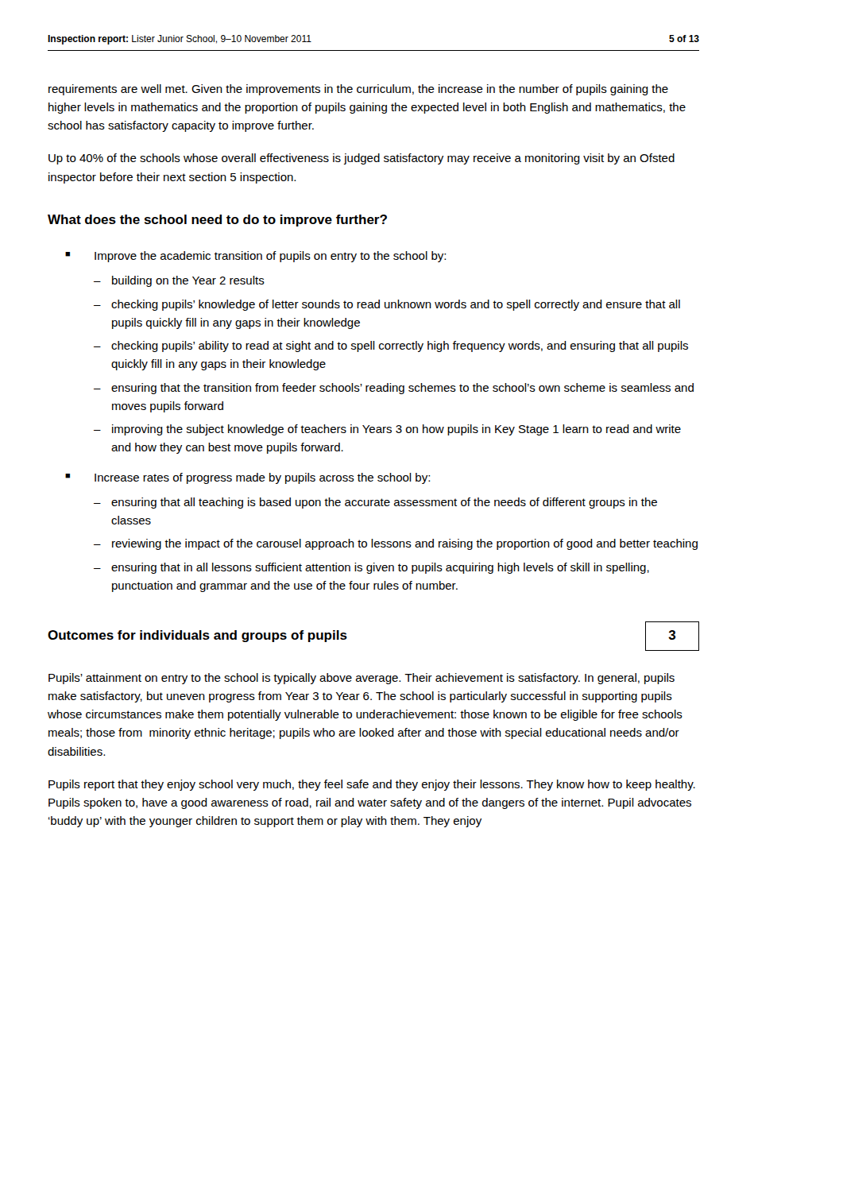Inspection report: Lister Junior School, 9–10 November 2011
5 of 13
requirements are well met. Given the improvements in the curriculum, the increase in the number of pupils gaining the higher levels in mathematics and the proportion of pupils gaining the expected level in both English and mathematics, the school has satisfactory capacity to improve further.
Up to 40% of the schools whose overall effectiveness is judged satisfactory may receive a monitoring visit by an Ofsted inspector before their next section 5 inspection.
What does the school need to do to improve further?
Improve the academic transition of pupils on entry to the school by:
building on the Year 2 results
checking pupils’ knowledge of letter sounds to read unknown words and to spell correctly and ensure that all pupils quickly fill in any gaps in their knowledge
checking pupils’ ability to read at sight and to spell correctly high frequency words, and ensuring that all pupils quickly fill in any gaps in their knowledge
ensuring that the transition from feeder schools’ reading schemes to the school’s own scheme is seamless and moves pupils forward
improving the subject knowledge of teachers in Years 3 on how pupils in Key Stage 1 learn to read and write and how they can best move pupils forward.
Increase rates of progress made by pupils across the school by:
ensuring that all teaching is based upon the accurate assessment of the needs of different groups in the classes
reviewing the impact of the carousel approach to lessons and raising the proportion of good and better teaching
ensuring that in all lessons sufficient attention is given to pupils acquiring high levels of skill in spelling, punctuation and grammar and the use of the four rules of number.
Outcomes for individuals and groups of pupils
3
Pupils’ attainment on entry to the school is typically above average. Their achievement is satisfactory. In general, pupils make satisfactory, but uneven progress from Year 3 to Year 6. The school is particularly successful in supporting pupils whose circumstances make them potentially vulnerable to underachievement: those known to be eligible for free schools meals; those from minority ethnic heritage; pupils who are looked after and those with special educational needs and/or disabilities.
Pupils report that they enjoy school very much, they feel safe and they enjoy their lessons. They know how to keep healthy. Pupils spoken to, have a good awareness of road, rail and water safety and of the dangers of the internet. Pupil advocates ‘buddy up’ with the younger children to support them or play with them. They enjoy